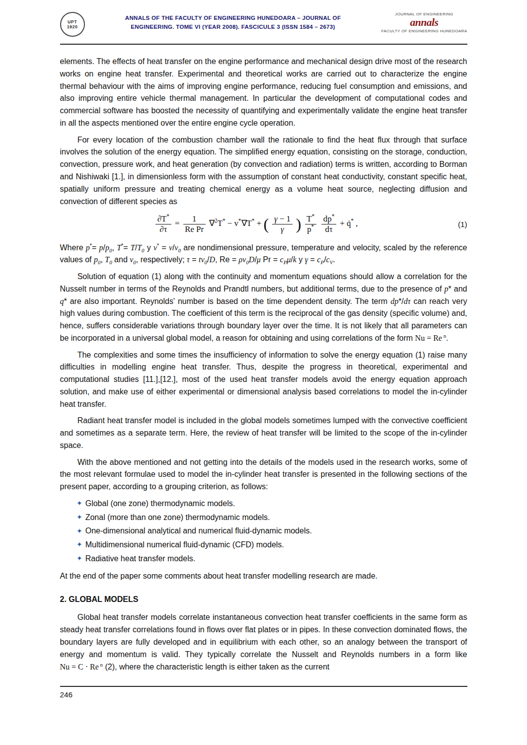UPT
1920
Annals of the Faculty of Engineering Hunedoara – Journal of Engineering. Tome VI (year 2008). Fascicule 3 (ISSN 1584 – 2673)
Journal of Engineering
annals
Faculty of Engineering Hunedoara
elements. The effects of heat transfer on the engine performance and mechanical design drive most of the research works on engine heat transfer. Experimental and theoretical works are carried out to characterize the engine thermal behaviour with the aims of improving engine performance, reducing fuel consumption and emissions, and also improving entire vehicle thermal management. In particular the development of computational codes and commercial software has boosted the necessity of quantifying and experimentally validate the engine heat transfer in all the aspects mentioned over the entire engine cycle operation.
For every location of the combustion chamber wall the rationale to find the heat flux through that surface involves the solution of the energy equation. The simplified energy equation, consisting on the storage, conduction, convection, pressure work, and heat generation (by convection and radiation) terms is written, according to Borman and Nishiwaki [1.], in dimensionless form with the assumption of constant heat conductivity, constant specific heat, spatially uniform pressure and treating chemical energy as a volume heat source, neglecting diffusion and convection of different species as
∂T*∂τ = 1 Re Pr ∇2T* − v*∇T* + ( γ − 1 γ ) T*p* dp*dτ + q̇* ,
(1)
Where p*= p/p0, T*= T/T0 y v* = v/v0 are nondimensional pressure, temperature and velocity, scaled by the reference values of p0, T0 and v0, respectively; τ = tv0/D, Re = ρv0D/μ Pr = cPμ/k y γ = cP/cV.
Solution of equation (1) along with the continuity and momentum equations should allow a correlation for the Nusselt number in terms of the Reynolds and Prandtl numbers, but additional terms, due to the presence of p* and q* are also important. Reynolds' number is based on the time dependent density. The term dp*/dτ can reach very high values during combustion. The coefficient of this term is the reciprocal of the gas density (specific volume) and, hence, suffers considerable variations through boundary layer over the time. It is not likely that all parameters can be incorporated in a universal global model, a reason for obtaining and using correlations of the form Nu = Re n.
The complexities and some times the insufficiency of information to solve the energy equation (1) raise many difficulties in modelling engine heat transfer. Thus, despite the progress in theoretical, experimental and computational studies [11.],[12.], most of the used heat transfer models avoid the energy equation approach solution, and make use of either experimental or dimensional analysis based correlations to model the in-cylinder heat transfer.
Radiant heat transfer model is included in the global models sometimes lumped with the convective coefficient and sometimes as a separate term. Here, the review of heat transfer will be limited to the scope of the in-cylinder space.
With the above mentioned and not getting into the details of the models used in the research works, some of the most relevant formulae used to model the in-cylinder heat transfer is presented in the following sections of the present paper, according to a grouping criterion, as follows:
Global (one zone) thermodynamic models.
Zonal (more than one zone) thermodynamic models.
One-dimensional analytical and numerical fluid-dynamic models.
Multidimensional numerical fluid-dynamic (CFD) models.
Radiative heat transfer models.
At the end of the paper some comments about heat transfer modelling research are made.
2. GLOBAL MODELS
Global heat transfer models correlate instantaneous convection heat transfer coefficients in the same form as steady heat transfer correlations found in flows over flat plates or in pipes. In these convection dominated flows, the boundary layers are fully developed and in equilibrium with each other, so an analogy between the transport of energy and momentum is valid. They typically correlate the Nusselt and Reynolds numbers in a form like Nu = C · Re n (2), where the characteristic length is either taken as the current
246